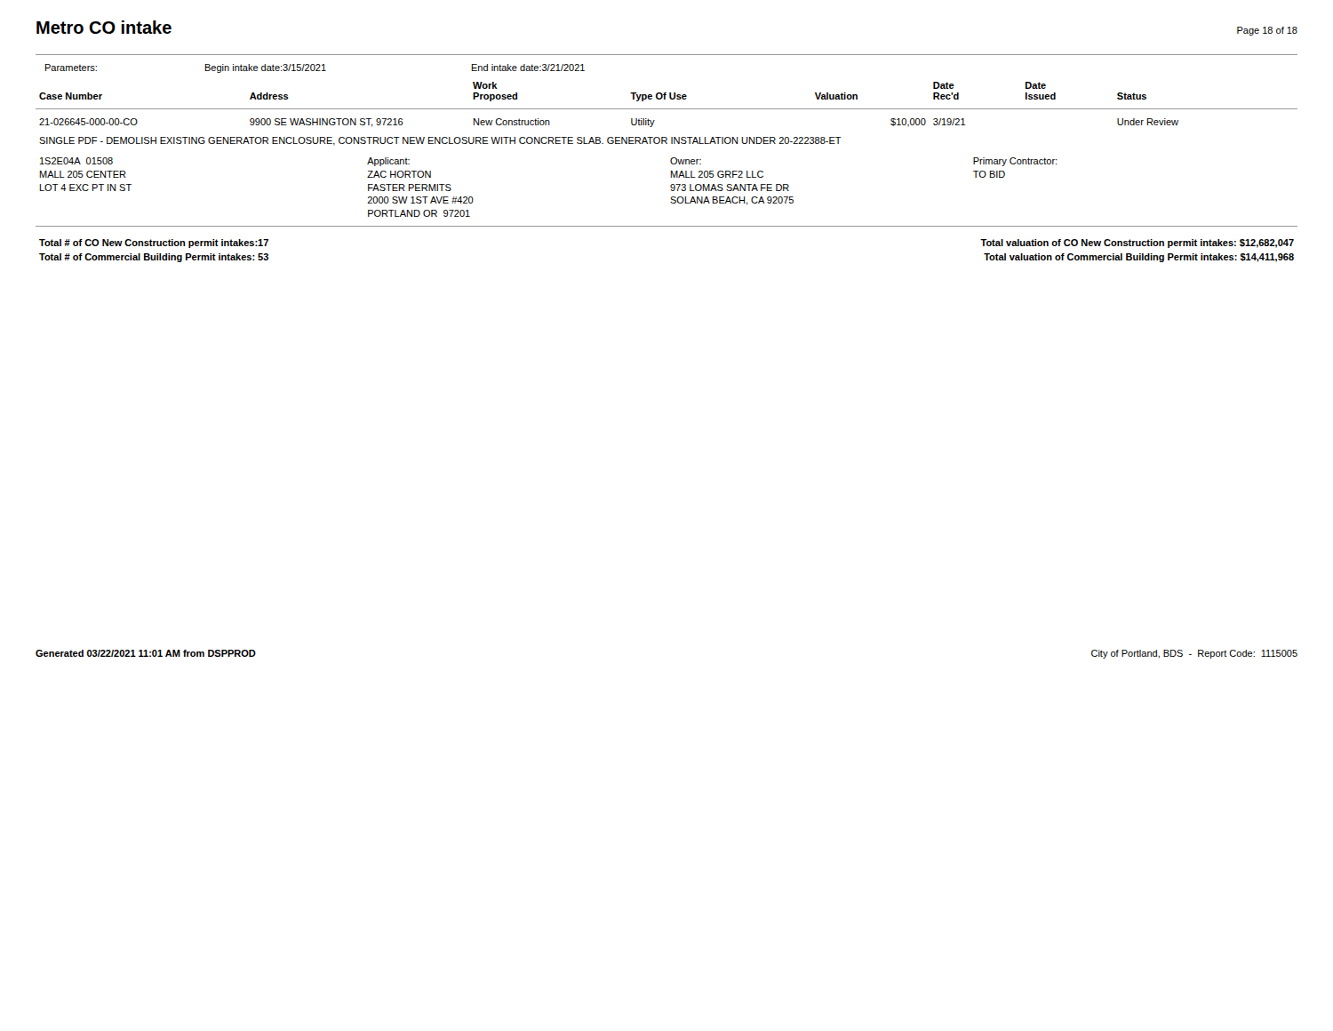Metro CO intake
Page 18 of 18
Parameters:
Begin intake date:3/15/2021
End intake date:3/21/2021
| Case Number | Address | Work Proposed | Type Of Use | Valuation | Date Rec'd | Date Issued | Status |
| --- | --- | --- | --- | --- | --- | --- | --- |
| 21-026645-000-00-CO | 9900 SE WASHINGTON ST, 97216 | New Construction | Utility | $10,000 | 3/19/21 | | Under Review |
SINGLE PDF - DEMOLISH EXISTING GENERATOR ENCLOSURE, CONSTRUCT NEW ENCLOSURE WITH CONCRETE SLAB. GENERATOR INSTALLATION UNDER 20-222388-ET
| 1S2E04A 01508 MALL 205 CENTER LOT 4 EXC PT IN ST | Applicant: ZAC HORTON FASTER PERMITS 2000 SW 1ST AVE #420 PORTLAND OR 97201 | Owner: MALL 205 GRF2 LLC 973 LOMAS SANTA FE DR SOLANA BEACH, CA 92075 | Primary Contractor: TO BID |
Total # of CO New Construction permit intakes:17
Total valuation of CO New Construction permit intakes: $12,682,047
Total # of Commercial Building Permit intakes: 53
Total valuation of Commercial Building Permit intakes: $14,411,968
Generated 03/22/2021 11:01 AM from DSPPROD
City of Portland, BDS - Report Code: 1115005